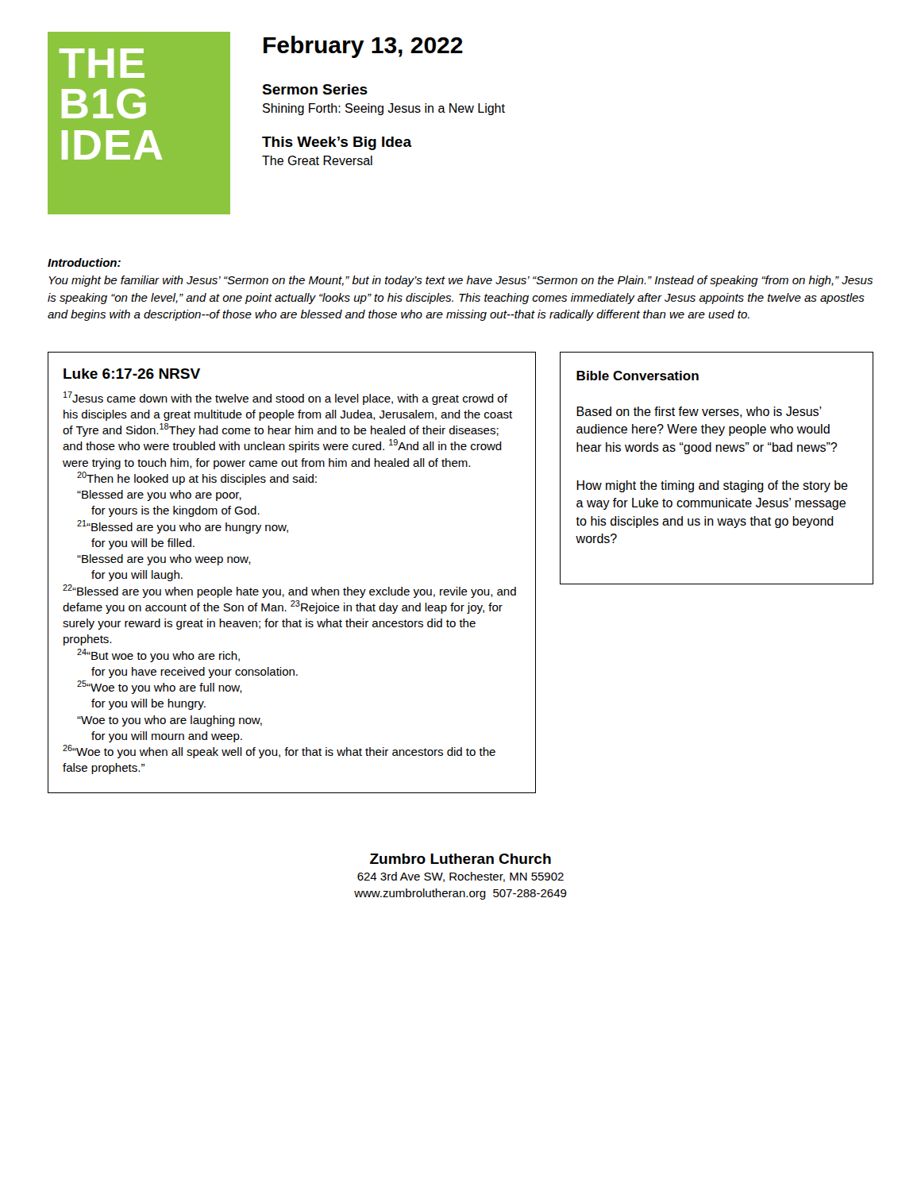THE B1G IDEA
February 13, 2022
Sermon Series
Shining Forth: Seeing Jesus in a New Light
This Week’s Big Idea
The Great Reversal
Introduction:
You might be familiar with Jesus’ “Sermon on the Mount,” but in today’s text we have Jesus’ “Sermon on the Plain.” Instead of speaking “from on high,” Jesus is speaking “on the level,” and at one point actually “looks up” to his disciples. This teaching comes immediately after Jesus appoints the twelve as apostles and begins with a description--of those who are blessed and those who are missing out--that is radically different than we are used to.
Luke 6:17-26 NRSV
17Jesus came down with the twelve and stood on a level place, with a great crowd of his disciples and a great multitude of people from all Judea, Jerusalem, and the coast of Tyre and Sidon.18They had come to hear him and to be healed of their diseases; and those who were troubled with unclean spirits were cured. 19And all in the crowd were trying to touch him, for power came out from him and healed all of them.
20Then he looked up at his disciples and said:
“Blessed are you who are poor,
for yours is the kingdom of God.
21“Blessed are you who are hungry now,
for you will be filled.
“Blessed are you who weep now,
for you will laugh.
22“Blessed are you when people hate you, and when they exclude you, revile you, and defame you on account of the Son of Man. 23Rejoice in that day and leap for joy, for surely your reward is great in heaven; for that is what their ancestors did to the prophets.
24“But woe to you who are rich,
for you have received your consolation.
25“Woe to you who are full now,
for you will be hungry.
“Woe to you who are laughing now,
for you will mourn and weep.
26“Woe to you when all speak well of you, for that is what their ancestors did to the false prophets.”
Bible Conversation
Based on the first few verses, who is Jesus’ audience here? Were they people who would hear his words as “good news” or “bad news”?
How might the timing and staging of the story be a way for Luke to communicate Jesus’ message to his disciples and us in ways that go beyond words?
Zumbro Lutheran Church
624 3rd Ave SW, Rochester, MN 55902
www.zumbrolutheran.org 507-288-2649